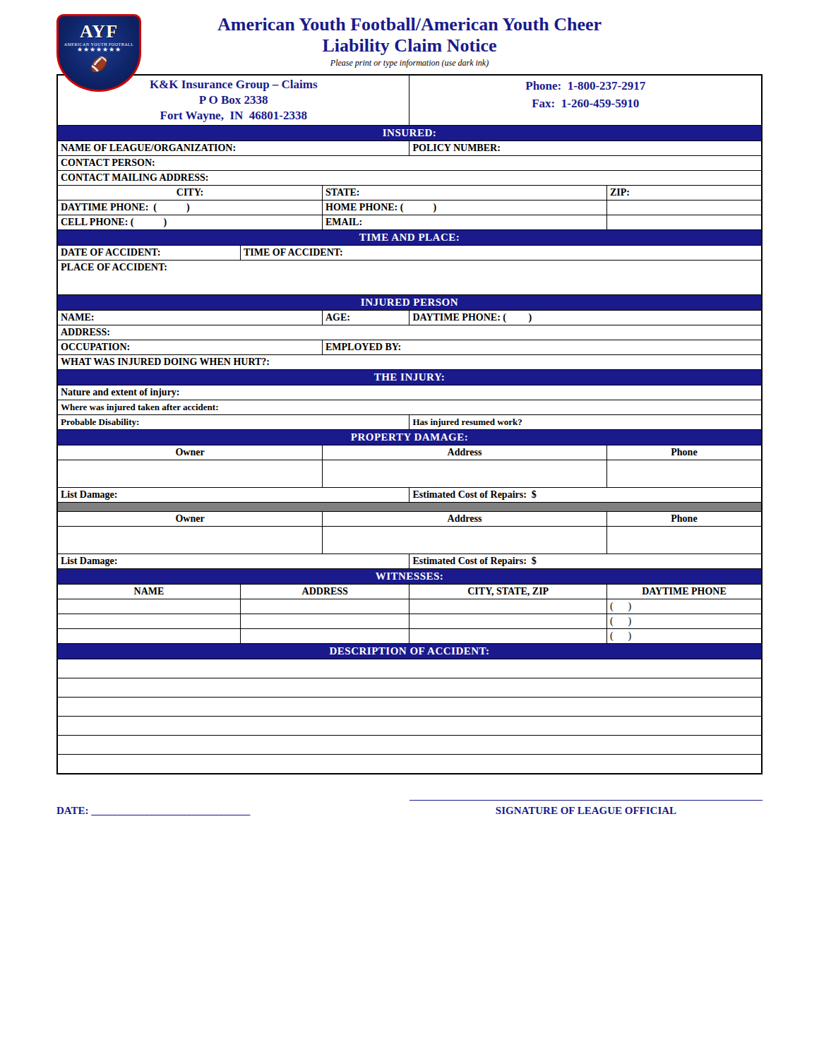AYF
AMERICAN YOUTH FOOTBALL
★★★★★★★
🏈
American Youth Football/American Youth Cheer Liability Claim Notice
Please print or type information (use dark ink)
| K&K Insurance Group – Claims P O Box 2338 Fort Wayne, IN 46801-2338 | Phone: 1-800-237-2917 Fax: 1-260-459-5910 |
| INSURED: |
| NAME OF LEAGUE/ORGANIZATION: | POLICY NUMBER: |
| CONTACT PERSON: |
| CONTACT MAILING ADDRESS: |
| CITY: | STATE: | ZIP: |
| DAYTIME PHONE: ( ) | HOME PHONE: ( ) | |
| CELL PHONE: ( ) | EMAIL: | |
| TIME AND PLACE: |
| DATE OF ACCIDENT: | TIME OF ACCIDENT: |
| PLACE OF ACCIDENT: |
| INJURED PERSON |
| NAME: | AGE: | DAYTIME PHONE: ( ) |
| ADDRESS: |
| OCCUPATION: | EMPLOYED BY: |
| WHAT WAS INJURED DOING WHEN HURT?: |
| THE INJURY: |
| Nature and extent of injury: |
| Where was injured taken after accident: |
| Probable Disability: | Has injured resumed work? |
| PROPERTY DAMAGE: |
| Owner | Address | Phone |
| List Damage: | Estimated Cost of Repairs: $ |
| Owner | Address | Phone |
| List Damage: | Estimated Cost of Repairs: $ |
| WITNESSES: |
| NAME | ADDRESS | CITY, STATE, ZIP | DAYTIME PHONE |
| | | | ( ) |
| | | | ( ) |
| | | | ( ) |
| DESCRIPTION OF ACCIDENT: |
DATE: ______________________________
SIGNATURE OF LEAGUE OFFICIAL